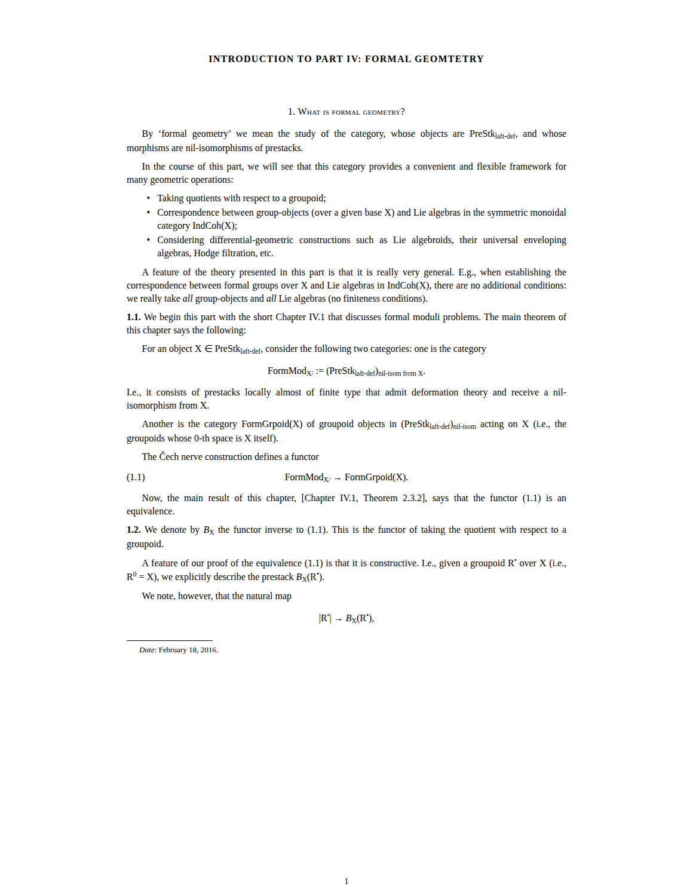INTRODUCTION TO PART IV: FORMAL GEOMTETRY
1. What is formal geometry?
By ‘formal geometry’ we mean the study of the category, whose objects are PreStklaft-def, and whose morphisms are nil-isomorphisms of prestacks.
In the course of this part, we will see that this category provides a convenient and flexible framework for many geometric operations:
Taking quotients with respect to a groupoid;
Correspondence between group-objects (over a given base X) and Lie algebras in the symmetric monoidal category IndCoh(X);
Considering differential-geometric constructions such as Lie algebroids, their universal enveloping algebras, Hodge filtration, etc.
A feature of the theory presented in this part is that it is really very general. E.g., when establishing the correspondence between formal groups over X and Lie algebras in IndCoh(X), there are no additional conditions: we really take all group-objects and all Lie algebras (no finiteness conditions).
1.1. We begin this part with the short Chapter IV.1 that discusses formal moduli problems. The main theorem of this chapter says the following:
For an object X ∈ PreStklaft-def, consider the following two categories: one is the category
FormModX/ := (PreStklaft-def)nil-isom from X.
I.e., it consists of prestacks locally almost of finite type that admit deformation theory and receive a nil-isomorphism from X.
Another is the category FormGrpoid(X) of groupoid objects in (PreStklaft-def)nil-isom acting on X (i.e., the groupoids whose 0-th space is X itself).
The Čech nerve construction defines a functor
(1.1) FormModX/ → FormGrpoid(X).
Now, the main result of this chapter, [Chapter IV.1, Theorem 2.3.2], says that the functor (1.1) is an equivalence.
1.2. We denote by BX the functor inverse to (1.1). This is the functor of taking the quotient with respect to a groupoid.
A feature of our proof of the equivalence (1.1) is that it is constructive. I.e., given a groupoid R• over X (i.e., R 0 = X), we explicitly describe the prestack BX(R•).
We note, however, that the natural map
|R•| → BX(R•),
Date: February 18, 2016.
1